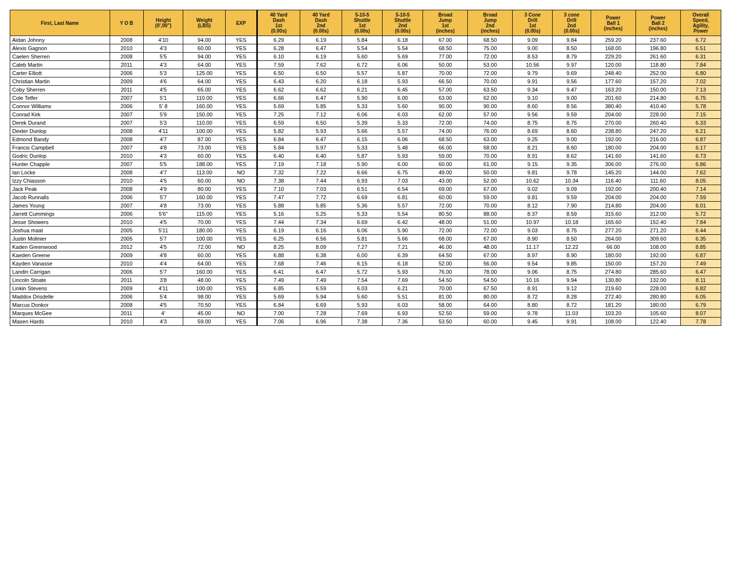Athlete Speed, Agility and Power Testing Results
| First, Last Name | Y O B | Height (0',00") | Weight (LBS) | EXP | 40 Yard Dash 1st (0.00s) | 40 Yard Dash 2nd (0.00s) | 5-10-5 Shuttle 1st (0.00s) | 5-10-5 Shuttle 2nd (0.00s) | Broad Jump 1st (inches) | Broad Jump 2nd (inches) | 3 Cone Drill 1st (0.00s) | 3 cone Drill 2nd (0.00s) | Power Ball 1 (inches) | Power Ball 2 (inches) | Overall Speed, Agility, Power |
| --- | --- | --- | --- | --- | --- | --- | --- | --- | --- | --- | --- | --- | --- | --- | --- |
| Aidan Johnny | 2008 | 4'10 | 94.00 | YES | 6.29 | 6.19 | 5.84 | 6.18 | 67.00 | 68.50 | 9.09 | 9.84 | 259.20 | 237.60 | 6.72 |
| Alexis Gagnon | 2010 | 4'3 | 60.00 | YES | 6.28 | 6.47 | 5.54 | 5.54 | 68.50 | 75.00 | 9.00 | 8.50 | 168.00 | 196.80 | 6.51 |
| Caelen Sherren | 2008 | 5'5 | 94.00 | YES | 6.10 | 6.19 | 5.60 | 5.69 | 77.00 | 72.00 | 8.53 | 8.79 | 229.20 | 261.60 | 6.31 |
| Caleb Martin | 2011 | 4'3 | 64.00 | YES | 7.59 | 7.62 | 6.72 | 6.06 | 50.00 | 53.00 | 10.56 | 9.97 | 120.00 | 118.80 | 7.84 |
| Carter Elliott | 2006 | 5'3 | 125.00 | YES | 6.50 | 6.50 | 5.57 | 5.87 | 70.00 | 72.00 | 9.79 | 9.69 | 248.40 | 252.00 | 6.80 |
| Christian Martin | 2009 | 4'6 | 64.00 | YES | 6.43 | 6.20 | 6.18 | 5.93 | 66.50 | 70.00 | 9.91 | 9.56 | 177.60 | 157.20 | 7.02 |
| Coby Sherren | 2011 | 4'5 | 65.00 | YES | 6.62 | 6.62 | 6.21 | 6.45 | 57.00 | 63.50 | 9.34 | 9.47 | 163.20 | 150.00 | 7.13 |
| Cole Telfer | 2007 | 5'1 | 110.00 | YES | 6.66 | 6.47 | 5.90 | 6.00 | 63.00 | 62.00 | 9.10 | 9.00 | 201.60 | 214.80 | 6.75 |
| Connor Williams | 2006 | 5' 8 | 160.00 | YES | 5.69 | 5.85 | 5.33 | 5.60 | 90.00 | 90.00 | 8.60 | 8.56 | 380.40 | 410.40 | 5.78 |
| Conrad Kirk | 2007 | 5'9 | 150.00 | YES | 7.25 | 7.12 | 6.06 | 6.03 | 62.00 | 57.00 | 9.56 | 9.59 | 204.00 | 228.00 | 7.15 |
| Derek Durand | 2007 | 5'3 | 110.00 | YES | 6.59 | 6.50 | 5.39 | 5.33 | 72.00 | 74.00 | 8.75 | 8.75 | 270.00 | 260.40 | 6.33 |
| Dexter Dunlop | 2008 | 4'11 | 100.00 | YES | 5.82 | 5.93 | 5.66 | 5.57 | 74.00 | 76.00 | 8.69 | 8.60 | 238.80 | 247.20 | 6.21 |
| Edmond Bandy | 2008 | 4'7 | 87.00 | YES | 6.84 | 6.47 | 6.15 | 6.06 | 68.50 | 63.00 | 9.25 | 9.00 | 192.00 | 216.00 | 6.87 |
| Francis Campbell | 2007 | 4'8 | 73.00 | YES | 5.84 | 5.97 | 5.33 | 5.48 | 66.00 | 68.00 | 8.21 | 8.60 | 180.00 | 204.00 | 6.17 |
| Godric Dunlop | 2010 | 4'3 | 60.00 | YES | 6.40 | 6.40 | 5.87 | 5.93 | 59.00 | 70.00 | 8.91 | 8.62 | 141.60 | 141.60 | 6.73 |
| Hunter Chapple | 2007 | 5'5 | 188.00 | YES | 7.19 | 7.18 | 5.90 | 6.00 | 60.00 | 61.00 | 9.15 | 9.35 | 306.00 | 276.00 | 6.86 |
| Ian Locke | 2008 | 4'7 | 113.00 | NO | 7.32 | 7.22 | 6.66 | 6.75 | 49.00 | 50.00 | 9.81 | 9.78 | 145.20 | 144.00 | 7.62 |
| Izzy Chiasson | 2010 | 4'5 | 60.00 | NO | 7.38 | 7.44 | 6.93 | 7.03 | 43.00 | 52.00 | 10.62 | 10.34 | 116.40 | 111.60 | 8.05 |
| Jack Peak | 2008 | 4'9 | 80.00 | YES | 7.10 | 7.03 | 6.51 | 6.54 | 69.00 | 67.00 | 9.02 | 9.09 | 192.00 | 200.40 | 7.14 |
| Jacob Runnalls | 2006 | 5'7 | 160.00 | YES | 7.47 | 7.72 | 6.69 | 6.81 | 60.00 | 59.00 | 9.81 | 9.59 | 204.00 | 204.00 | 7.59 |
| James Young | 2007 | 4'8 | 73.00 | YES | 5.88 | 5.85 | 5.36 | 5.57 | 72.00 | 70.00 | 8.12 | 7.90 | 214.80 | 204.00 | 6.01 |
| Jarrett Cummings | 2006 | 5'6" | 115.00 | YES | 5.16 | 5.25 | 5.33 | 5.54 | 80.50 | 88.00 | 8.37 | 8.59 | 315.60 | 312.00 | 5.72 |
| Jesse Showers | 2010 | 4'5 | 70.00 | YES | 7.44 | 7.34 | 6.69 | 6.42 | 48.00 | 51.00 | 10.97 | 10.18 | 165.60 | 152.40 | 7.84 |
| Joshua maat | 2005 | 5'11 | 180.00 | YES | 6.19 | 6.16 | 6.06 | 5.90 | 72.00 | 72.00 | 9.03 | 8.75 | 277.20 | 271.20 | 6.44 |
| Justin Molinier | 2005 | 5'7 | 100.00 | YES | 6.25 | 6.56 | 5.81 | 5.66 | 68.00 | 67.00 | 8.90 | 8.50 | 264.00 | 309.60 | 6.35 |
| Kaden Greenwood | 2012 | 4'5 | 72.00 | NO | 8.25 | 8.09 | 7.27 | 7.21 | 46.00 | 48.00 | 11.17 | 12.22 | 66.00 | 108.00 | 8.85 |
| Kaeden Greene | 2009 | 4'8 | 60.00 | YES | 6.88 | 6.38 | 6.00 | 6.39 | 64.50 | 67.00 | 8.97 | 8.90 | 180.00 | 192.00 | 6.87 |
| Kayden Vanasse | 2010 | 4'4 | 64.00 | YES | 7.68 | 7.46 | 6.15 | 6.18 | 52.00 | 56.00 | 9.54 | 9.85 | 150.00 | 157.20 | 7.49 |
| Landin Carrigan | 2006 | 5'7 | 160.00 | YES | 6.41 | 6.47 | 5.72 | 5.93 | 76.00 | 78.00 | 9.06 | 8.75 | 274.80 | 285.60 | 6.47 |
| Lincoln Stoate | 2011 | 3'8 | 48.00 | YES | 7.49 | 7.49 | 7.54 | 7.69 | 54.50 | 54.50 | 10.16 | 9.94 | 130.80 | 132.00 | 8.11 |
| Linkin Stevens | 2009 | 4'11 | 100.00 | YES | 6.85 | 6.59 | 6.03 | 6.21 | 70.00 | 67.50 | 8.91 | 9.12 | 219.60 | 228.00 | 6.82 |
| Maddox Drisdelle | 2006 | 5'4 | 98.00 | YES | 5.69 | 5.94 | 5.60 | 5.51 | 81.00 | 80.00 | 8.72 | 8.28 | 272.40 | 280.80 | 6.05 |
| Marcus Donkor | 2008 | 4'5 | 70.50 | YES | 6.84 | 6.69 | 5.93 | 6.03 | 58.00 | 64.00 | 8.80 | 8.72 | 181.20 | 180.00 | 6.79 |
| Marques McGee | 2011 | 4' | 45.00 | NO | 7.00 | 7.28 | 7.69 | 6.93 | 52.50 | 59.00 | 9.78 | 11.03 | 103.20 | 105.60 | 8.07 |
| Masen Hards | 2010 | 4'3 | 59.00 | YES | 7.06 | 6.96 | 7.38 | 7.36 | 53.50 | 60.00 | 9.45 | 9.91 | 108.00 | 122.40 | 7.78 |